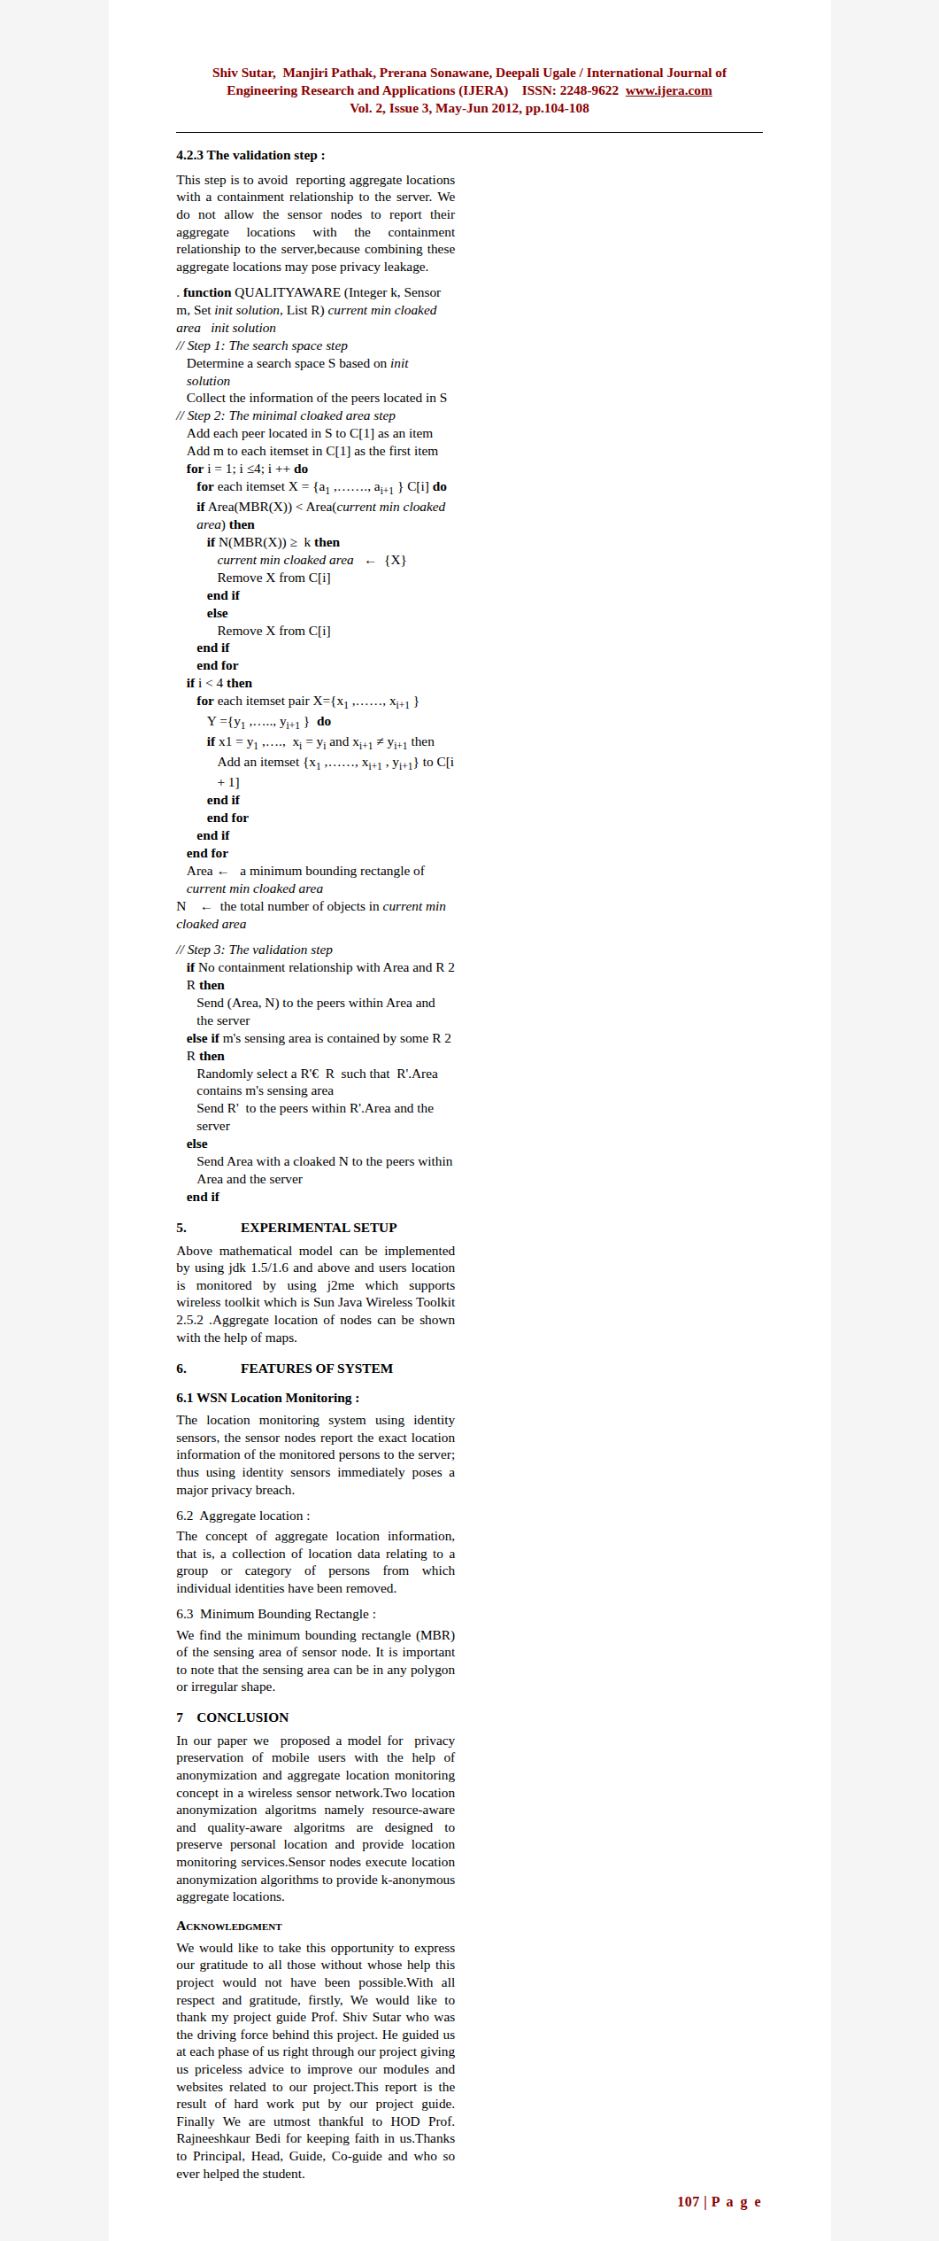Shiv Sutar, Manjiri Pathak, Prerana Sonawane, Deepali Ugale / International Journal of
Engineering Research and Applications (IJERA) ISSN: 2248-9622 www.ijera.com
Vol. 2, Issue 3, May-Jun 2012, pp.104-108
4.2.3 The validation step :
This step is to avoid reporting aggregate locations with a containment relationship to the server. We do not allow the sensor nodes to report their aggregate locations with the containment relationship to the server,because combining these aggregate locations may pose privacy leakage.
. function QUALITYAWARE (Integer k, Sensor m, Set init solution, List R) current min cloaked area init solution
// Step 1: The search space step
Determine a search space S based on init solution
Collect the information of the peers located in S
// Step 2: The minimal cloaked area step
Add each peer located in S to C[1] as an item
Add m to each itemset in C[1] as the first item
for i = 1; i ≤4; i ++ do
for each itemset X = {a1 ,……., ai+1 } C[i] do
if Area(MBR(X)) < Area(current min cloaked area) then
if N(MBR(X)) ≥ k then
current min cloaked area ← {X}
Remove X from C[i]
end if
else
Remove X from C[i]
end if
end for
if i < 4 then
for each itemset pair X={x1 ,……, xi+1 }
Y ={y1 ,….., yi+1 } do
if x1 = y1 ,…., xi = yi and xi+1 ≠ yi+1 then
Add an itemset {x1 ,……, xi+1 , yi+1} to C[i + 1]
end if
end for
end if
end for
Area ← a minimum bounding rectangle of current min cloaked area
N ← the total number of objects in current min cloaked area
// Step 3: The validation step
if No containment relationship with Area and R 2 R then
Send (Area, N) to the peers within Area and the server
else if m's sensing area is contained by some R 2 R then
Randomly select a R'€ R such that R'.Area contains m's sensing area
Send R' to the peers within R'.Area and the server
else
Send Area with a cloaked N to the peers within Area and the server
end if
5. EXPERIMENTAL SETUP
Above mathematical model can be implemented by using jdk 1.5/1.6 and above and users location is monitored by using j2me which supports wireless toolkit which is Sun Java Wireless Toolkit 2.5.2 .Aggregate location of nodes can be shown with the help of maps.
6. FEATURES OF SYSTEM
6.1 WSN Location Monitoring :
The location monitoring system using identity sensors, the sensor nodes report the exact location information of the monitored persons to the server; thus using identity sensors immediately poses a major privacy breach.
6.2 Aggregate location :
The concept of aggregate location information, that is, a collection of location data relating to a group or category of persons from which individual identities have been removed.
6.3 Minimum Bounding Rectangle :
We find the minimum bounding rectangle (MBR) of the sensing area of sensor node. It is important to note that the sensing area can be in any polygon or irregular shape.
7 CONCLUSION
In our paper we proposed a model for privacy preservation of mobile users with the help of anonymization and aggregate location monitoring concept in a wireless sensor network.Two location anonymization algoritms namely resource-aware and quality-aware algoritms are designed to preserve personal location and provide location monitoring services.Sensor nodes execute location anonymization algorithms to provide k-anonymous aggregate locations.
Acknowledgment
We would like to take this opportunity to express our gratitude to all those without whose help this project would not have been possible.With all respect and gratitude, firstly, We would like to thank my project guide Prof. Shiv Sutar who was the driving force behind this project. He guided us at each phase of us right through our project giving us priceless advice to improve our modules and websites related to our project.This report is the result of hard work put by our project guide. Finally We are utmost thankful to HOD Prof. Rajneeshkaur Bedi for keeping faith in us.Thanks to Principal, Head, Guide, Co-guide and who so ever helped the student.
107 | P a g e